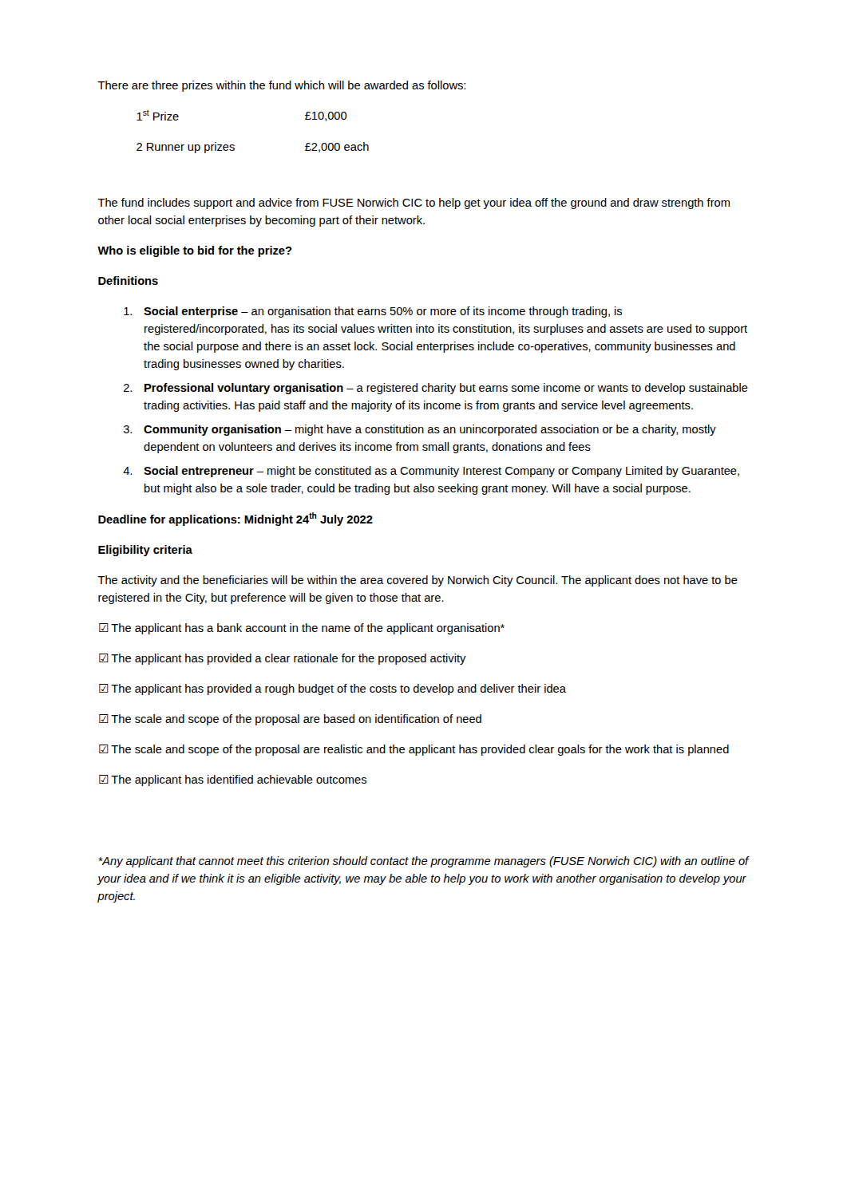There are three prizes within the fund which will be awarded as follows:
1st Prize £10,000
2 Runner up prizes £2,000 each
The fund includes support and advice from FUSE Norwich CIC to help get your idea off the ground and draw strength from other local social enterprises by becoming part of their network.
Who is eligible to bid for the prize?
Definitions
Social enterprise – an organisation that earns 50% or more of its income through trading, is registered/incorporated, has its social values written into its constitution, its surpluses and assets are used to support the social purpose and there is an asset lock. Social enterprises include co-operatives, community businesses and trading businesses owned by charities.
Professional voluntary organisation – a registered charity but earns some income or wants to develop sustainable trading activities. Has paid staff and the majority of its income is from grants and service level agreements.
Community organisation – might have a constitution as an unincorporated association or be a charity, mostly dependent on volunteers and derives its income from small grants, donations and fees
Social entrepreneur – might be constituted as a Community Interest Company or Company Limited by Guarantee, but might also be a sole trader, could be trading but also seeking grant money. Will have a social purpose.
Deadline for applications: Midnight 24th July 2022
Eligibility criteria
The activity and the beneficiaries will be within the area covered by Norwich City Council. The applicant does not have to be registered in the City, but preference will be given to those that are.
☑ The applicant has a bank account in the name of the applicant organisation*
☑ The applicant has provided a clear rationale for the proposed activity
☑ The applicant has provided a rough budget of the costs to develop and deliver their idea
☑ The scale and scope of the proposal are based on identification of need
☑ The scale and scope of the proposal are realistic and the applicant has provided clear goals for the work that is planned
☑ The applicant has identified achievable outcomes
*Any applicant that cannot meet this criterion should contact the programme managers (FUSE Norwich CIC) with an outline of your idea and if we think it is an eligible activity, we may be able to help you to work with another organisation to develop your project.